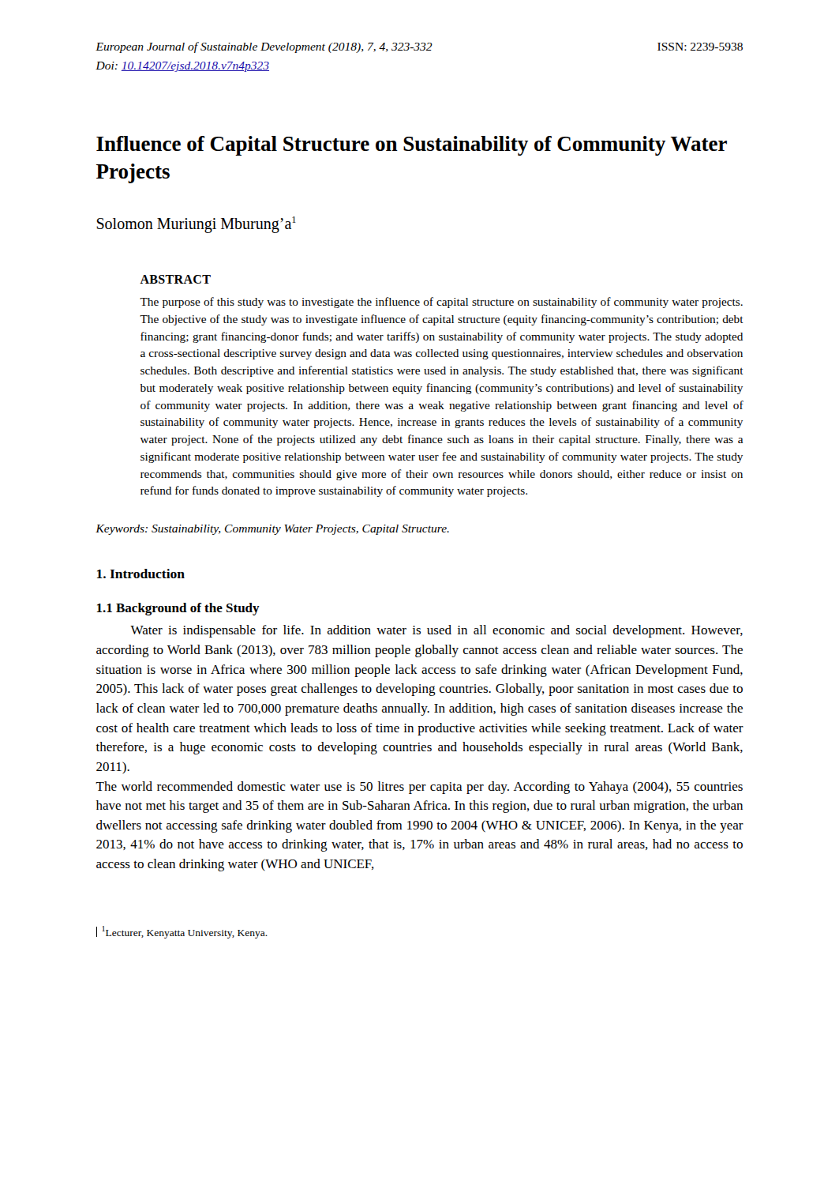European Journal of Sustainable Development (2018), 7, 4, 323-332 ISSN: 2239-5938
Doi: 10.14207/ejsd.2018.v7n4p323
Influence of Capital Structure on Sustainability of Community Water Projects
Solomon Muriungi Mburung’a1
ABSTRACT
The purpose of this study was to investigate the influence of capital structure on sustainability of community water projects. The objective of the study was to investigate influence of capital structure (equity financing-community’s contribution; debt financing; grant financing-donor funds; and water tariffs) on sustainability of community water projects. The study adopted a cross-sectional descriptive survey design and data was collected using questionnaires, interview schedules and observation schedules. Both descriptive and inferential statistics were used in analysis. The study established that, there was significant but moderately weak positive relationship between equity financing (community’s contributions) and level of sustainability of community water projects. In addition, there was a weak negative relationship between grant financing and level of sustainability of community water projects. Hence, increase in grants reduces the levels of sustainability of a community water project. None of the projects utilized any debt finance such as loans in their capital structure. Finally, there was a significant moderate positive relationship between water user fee and sustainability of community water projects. The study recommends that, communities should give more of their own resources while donors should, either reduce or insist on refund for funds donated to improve sustainability of community water projects.
Keywords: Sustainability, Community Water Projects, Capital Structure.
1. Introduction
1.1 Background of the Study
Water is indispensable for life. In addition water is used in all economic and social development. However, according to World Bank (2013), over 783 million people globally cannot access clean and reliable water sources. The situation is worse in Africa where 300 million people lack access to safe drinking water (African Development Fund, 2005). This lack of water poses great challenges to developing countries. Globally, poor sanitation in most cases due to lack of clean water led to 700,000 premature deaths annually. In addition, high cases of sanitation diseases increase the cost of health care treatment which leads to loss of time in productive activities while seeking treatment. Lack of water therefore, is a huge economic costs to developing countries and households especially in rural areas (World Bank, 2011).
The world recommended domestic water use is 50 litres per capita per day. According to Yahaya (2004), 55 countries have not met his target and 35 of them are in Sub-Saharan Africa. In this region, due to rural urban migration, the urban dwellers not accessing safe drinking water doubled from 1990 to 2004 (WHO & UNICEF, 2006). In Kenya, in the year 2013, 41% do not have access to drinking water, that is, 17% in urban areas and 48% in rural areas, had no access to access to clean drinking water (WHO and UNICEF,
1Lecturer, Kenyatta University, Kenya.